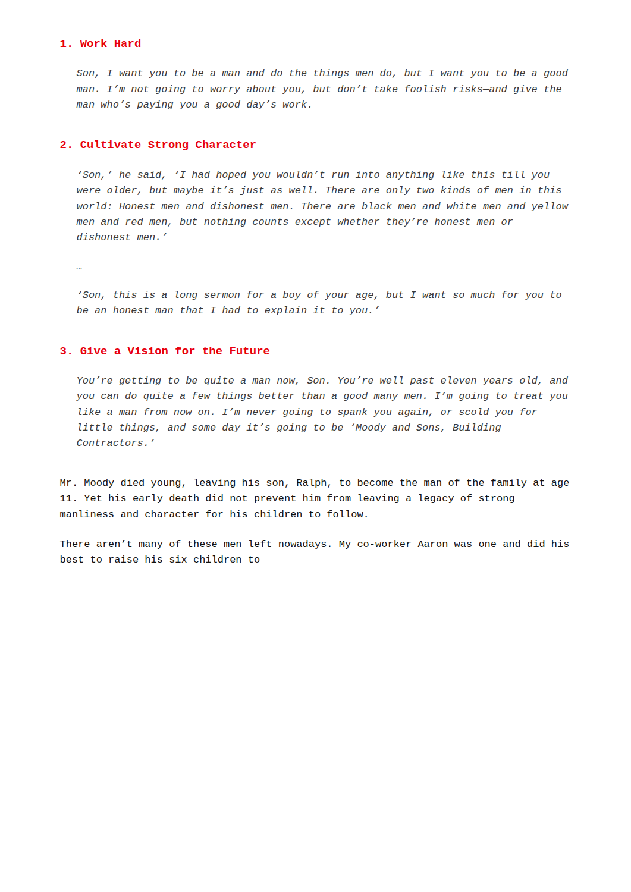1. Work Hard
Son, I want you to be a man and do the things men do, but I want you to be a good man. I’m not going to worry about you, but don’t take foolish risks—and give the man who’s paying you a good day’s work.
2. Cultivate Strong Character
‘Son,’ he said, ‘I had hoped you wouldn’t run into anything like this till you were older, but maybe it’s just as well. There are only two kinds of men in this world: Honest men and dishonest men. There are black men and white men and yellow men and red men, but nothing counts except whether they’re honest men or dishonest men.’
…
‘Son, this is a long sermon for a boy of your age, but I want so much for you to be an honest man that I had to explain it to you.’
3. Give a Vision for the Future
You’re getting to be quite a man now, Son. You’re well past eleven years old, and you can do quite a few things better than a good many men. I’m going to treat you like a man from now on. I’m never going to spank you again, or scold you for little things, and some day it’s going to be ‘Moody and Sons, Building Contractors.’
Mr. Moody died young, leaving his son, Ralph, to become the man of the family at age 11. Yet his early death did not prevent him from leaving a legacy of strong manliness and character for his children to follow.
There aren’t many of these men left nowadays. My co-worker Aaron was one and did his best to raise his six children to